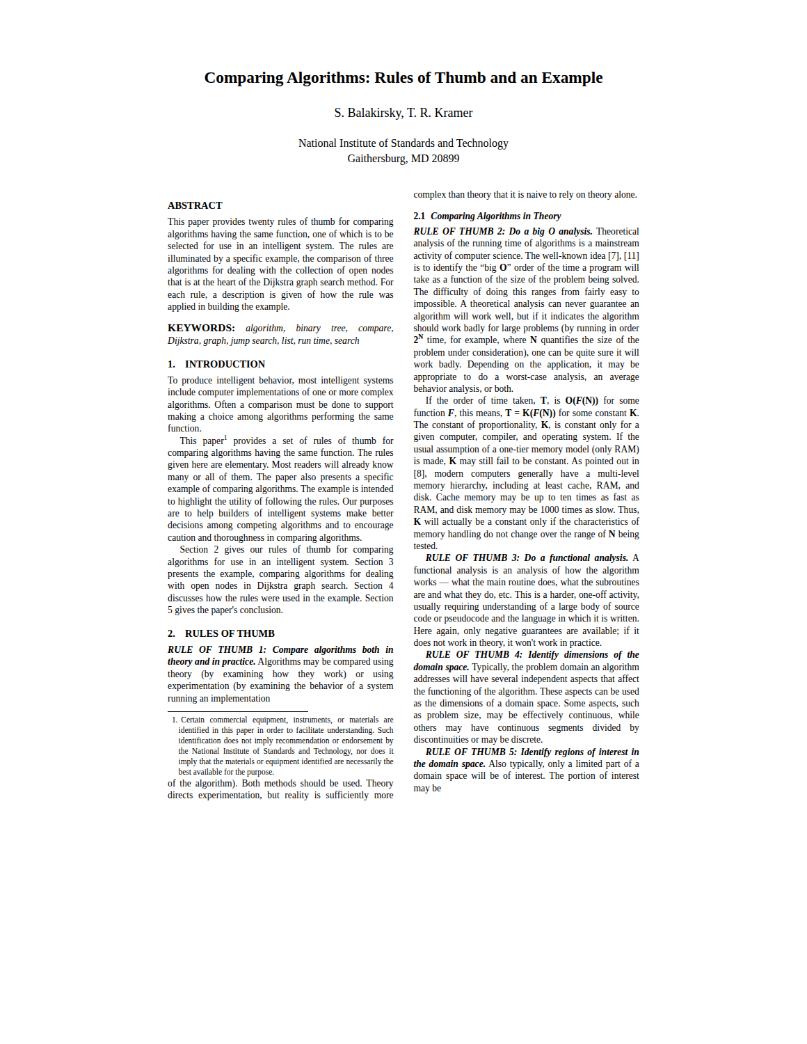Comparing Algorithms: Rules of Thumb and an Example
S. Balakirsky, T. R. Kramer
National Institute of Standards and Technology
Gaithersburg, MD 20899
ABSTRACT
This paper provides twenty rules of thumb for comparing algorithms having the same function, one of which is to be selected for use in an intelligent system. The rules are illuminated by a specific example, the comparison of three algorithms for dealing with the collection of open nodes that is at the heart of the Dijkstra graph search method. For each rule, a description is given of how the rule was applied in building the example.
KEYWORDS: algorithm, binary tree, compare, Dijkstra, graph, jump search, list, run time, search
1. INTRODUCTION
To produce intelligent behavior, most intelligent systems include computer implementations of one or more complex algorithms. Often a comparison must be done to support making a choice among algorithms performing the same function.
This paper1 provides a set of rules of thumb for comparing algorithms having the same function. The rules given here are elementary. Most readers will already know many or all of them. The paper also presents a specific example of comparing algorithms. The example is intended to highlight the utility of following the rules. Our purposes are to help builders of intelligent systems make better decisions among competing algorithms and to encourage caution and thoroughness in comparing algorithms.
Section 2 gives our rules of thumb for comparing algorithms for use in an intelligent system. Section 3 presents the example, comparing algorithms for dealing with open nodes in Dijkstra graph search. Section 4 discusses how the rules were used in the example. Section 5 gives the paper's conclusion.
2. RULES OF THUMB
RULE OF THUMB 1: Compare algorithms both in theory and in practice. Algorithms may be compared using theory (by examining how they work) or using experimentation (by examining the behavior of a system running an implementation
1. Certain commercial equipment, instruments, or materials are identified in this paper in order to facilitate understanding. Such identification does not imply recommendation or endorsement by the National Institute of Standards and Technology, nor does it imply that the materials or equipment identified are necessarily the best available for the purpose.
of the algorithm). Both methods should be used. Theory directs experimentation, but reality is sufficiently more complex than theory that it is naive to rely on theory alone.
2.1 Comparing Algorithms in Theory
RULE OF THUMB 2: Do a big O analysis. Theoretical analysis of the running time of algorithms is a mainstream activity of computer science. The well-known idea [7], [11] is to identify the “big O” order of the time a program will take as a function of the size of the problem being solved. The difficulty of doing this ranges from fairly easy to impossible. A theoretical analysis can never guarantee an algorithm will work well, but if it indicates the algorithm should work badly for large problems (by running in order 2N time, for example, where N quantifies the size of the problem under consideration), one can be quite sure it will work badly. Depending on the application, it may be appropriate to do a worst-case analysis, an average behavior analysis, or both.
If the order of time taken, T, is O(F(N)) for some function F, this means, T = K(F(N)) for some constant K. The constant of proportionality, K, is constant only for a given computer, compiler, and operating system. If the usual assumption of a one-tier memory model (only RAM) is made, K may still fail to be constant. As pointed out in [8], modern computers generally have a multi-level memory hierarchy, including at least cache, RAM, and disk. Cache memory may be up to ten times as fast as RAM, and disk memory may be 1000 times as slow. Thus, K will actually be a constant only if the characteristics of memory handling do not change over the range of N being tested.
RULE OF THUMB 3: Do a functional analysis. A functional analysis is an analysis of how the algorithm works — what the main routine does, what the subroutines are and what they do, etc. This is a harder, one-off activity, usually requiring understanding of a large body of source code or pseudocode and the language in which it is written. Here again, only negative guarantees are available; if it does not work in theory, it won't work in practice.
RULE OF THUMB 4: Identify dimensions of the domain space. Typically, the problem domain an algorithm addresses will have several independent aspects that affect the functioning of the algorithm. These aspects can be used as the dimensions of a domain space. Some aspects, such as problem size, may be effectively continuous, while others may have continuous segments divided by discontinuities or may be discrete.
RULE OF THUMB 5: Identify regions of interest in the domain space. Also typically, only a limited part of a domain space will be of interest. The portion of interest may be